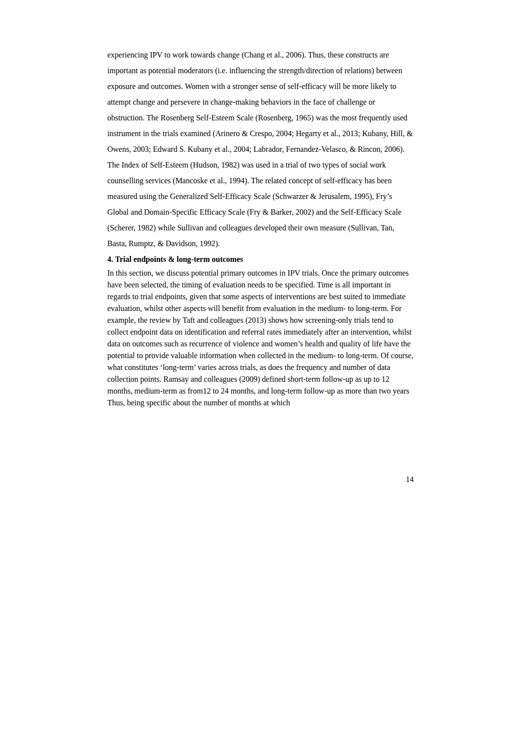experiencing IPV to work towards change (Chang et al., 2006). Thus, these constructs are important as potential moderators (i.e. influencing the strength/direction of relations) between exposure and outcomes. Women with a stronger sense of self-efficacy will be more likely to attempt change and persevere in change-making behaviors in the face of challenge or obstruction. The Rosenberg Self-Esteem Scale (Rosenberg, 1965) was the most frequently used instrument in the trials examined (Arinero & Crespo, 2004; Hegarty et al., 2013; Kubany, Hill, & Owens, 2003; Edward S. Kubany et al., 2004; Labrador, Fernandez-Velasco, & Rincon, 2006). The Index of Self-Esteem (Hudson, 1982) was used in a trial of two types of social work counselling services (Mancoske et al., 1994). The related concept of self-efficacy has been measured using the Generalized Self-Efficacy Scale (Schwarzer & Jerusalem, 1995), Fry’s Global and Domain-Specific Efficacy Scale (Fry & Barker, 2002) and the Self-Efficacy Scale (Scherer, 1982) while Sullivan and colleagues developed their own measure (Sullivan, Tan, Basta, Rumptz, & Davidson, 1992).
4. Trial endpoints & long-term outcomes
In this section, we discuss potential primary outcomes in IPV trials. Once the primary outcomes have been selected, the timing of evaluation needs to be specified. Time is all important in regards to trial endpoints, given that some aspects of interventions are best suited to immediate evaluation, whilst other aspects will benefit from evaluation in the medium- to long-term. For example, the review by Taft and colleagues (2013) shows how screening-only trials tend to collect endpoint data on identification and referral rates immediately after an intervention, whilst data on outcomes such as recurrence of violence and women’s health and quality of life have the potential to provide valuable information when collected in the medium- to long-term. Of course, what constitutes ‘long-term’ varies across trials, as does the frequency and number of data collection points. Ramsay and colleagues (2009) defined short-term follow-up as up to 12 months, medium-term as from12 to 24 months, and long-term follow-up as more than two years Thus, being specific about the number of months at which
14